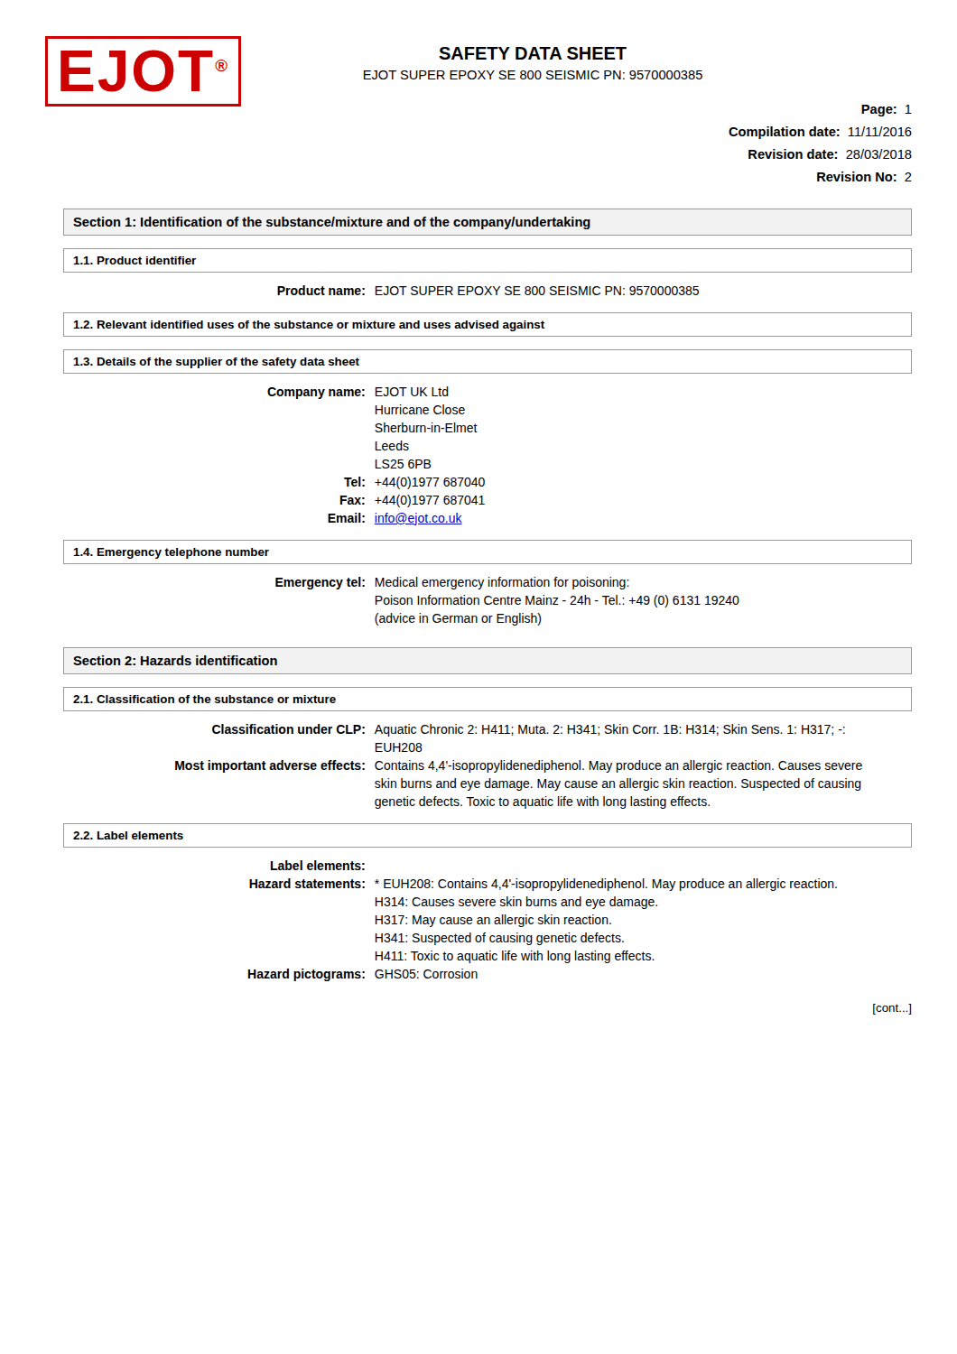EJOT®
SAFETY DATA SHEET
EJOT SUPER EPOXY SE 800 SEISMIC PN: 9570000385
Page: 1
Compilation date: 11/11/2016
Revision date: 28/03/2018
Revision No: 2
Section 1: Identification of the substance/mixture and of the company/undertaking
1.1. Product identifier
| Product name: | EJOT SUPER EPOXY SE 800 SEISMIC PN: 9570000385 |
1.2. Relevant identified uses of the substance or mixture and uses advised against
1.3. Details of the supplier of the safety data sheet
| Company name: | EJOT UK Ltd |
| | Hurricane Close |
| | Sherburn-in-Elmet |
| | Leeds |
| | LS25 6PB |
| Tel: | +44(0)1977 687040 |
| Fax: | +44(0)1977 687041 |
| Email: | info@ejot.co.uk |
1.4. Emergency telephone number
| Emergency tel: | Medical emergency information for poisoning: |
| | Poison Information Centre Mainz - 24h - Tel.: +49 (0) 6131 19240 |
| | (advice in German or English) |
Section 2: Hazards identification
2.1. Classification of the substance or mixture
| Classification under CLP: | Aquatic Chronic 2: H411; Muta. 2: H341; Skin Corr. 1B: H314; Skin Sens. 1: H317; -: |
| | EUH208 |
| Most important adverse effects: | Contains 4,4'-isopropylidenediphenol. May produce an allergic reaction. Causes severe |
| | skin burns and eye damage. May cause an allergic skin reaction. Suspected of causing |
| | genetic defects. Toxic to aquatic life with long lasting effects. |
2.2. Label elements
| Label elements: | |
| Hazard statements: | * EUH208: Contains 4,4'-isopropylidenediphenol. May produce an allergic reaction. |
| | H314: Causes severe skin burns and eye damage. |
| | H317: May cause an allergic skin reaction. |
| | H341: Suspected of causing genetic defects. |
| | H411: Toxic to aquatic life with long lasting effects. |
| Hazard pictograms: | GHS05: Corrosion |
[cont...]